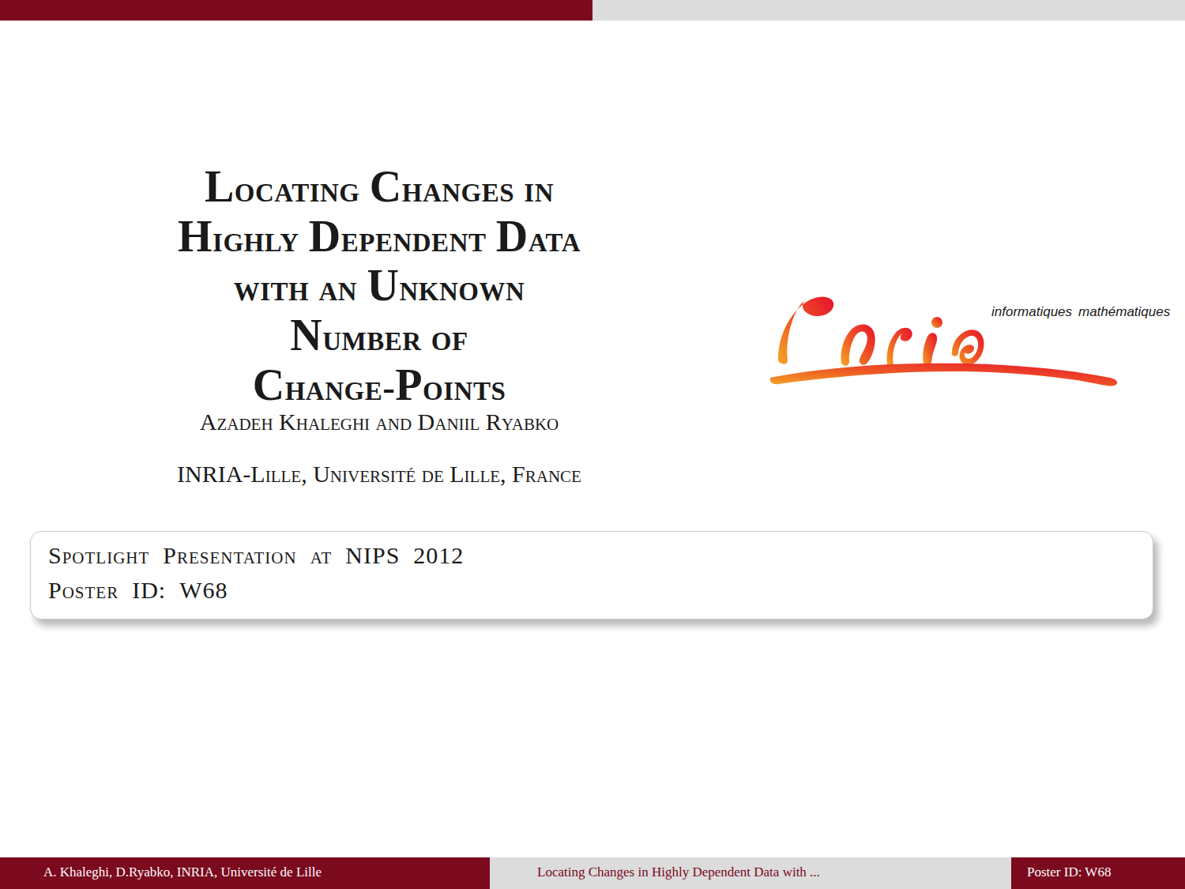Locating Changes in
Highly Dependent Data
with an Unknown
Number of
Change-Points
Azadeh Khaleghi and Daniil Ryabko INRIA-Lille, Université de Lille, France
informatiques mathématiques
Spotlight Presentation at NIPS 2012
Poster ID: W68
A. Khaleghi, D.Ryabko, INRIA, Université de Lille
Locating Changes in Highly Dependent Data with ...
Poster ID: W68